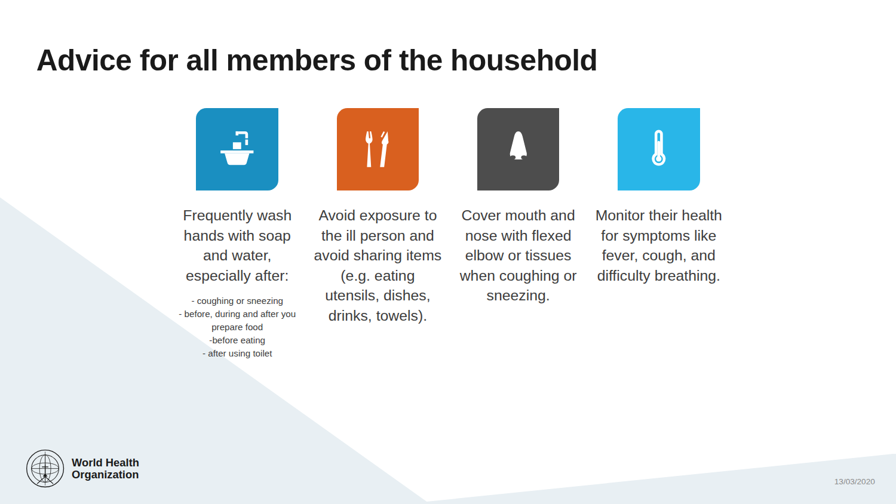Advice for all members of the household
Frequently wash hands with soap and water, especially after:
- coughing or sneezing
- before, during and after you prepare food
-before eating
- after using toilet
Avoid exposure to the ill person and avoid sharing items (e.g. eating utensils, dishes, drinks, towels).
Cover mouth and nose with flexed elbow or tissues when coughing or sneezing.
Monitor their health for symptoms like fever, cough, and difficulty breathing.
World Health
Organization
13/03/2020